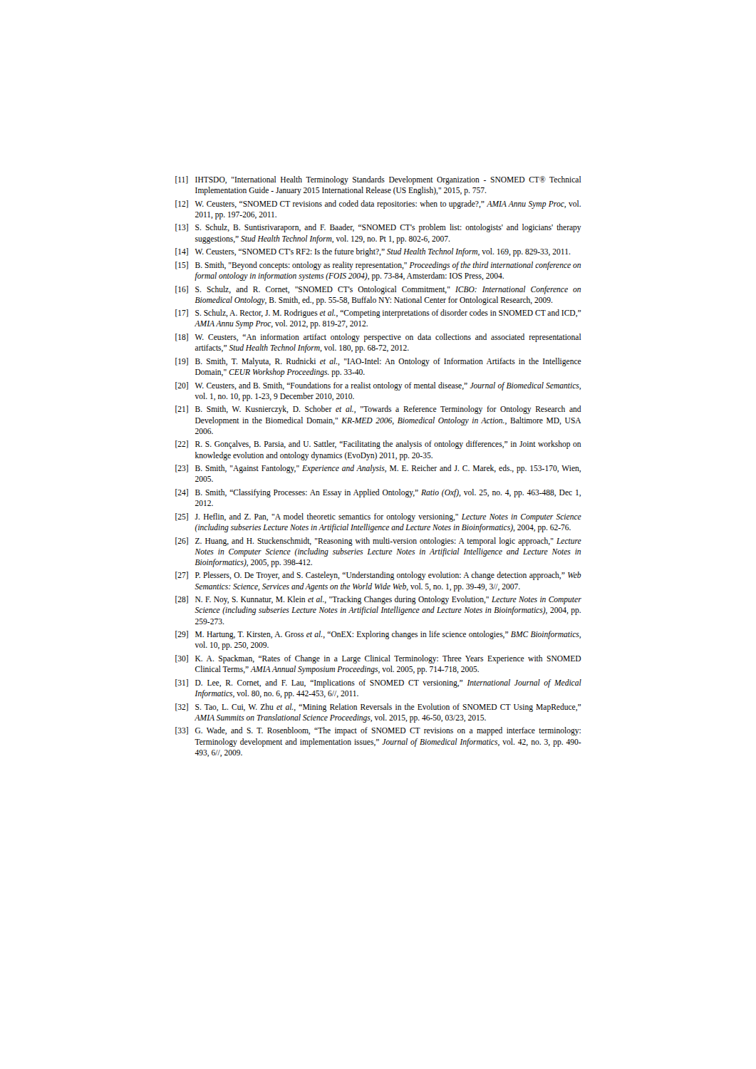[11] IHTSDO, "International Health Terminology Standards Development Organization - SNOMED CT® Technical Implementation Guide - January 2015 International Release (US English)," 2015, p. 757.
[12] W. Ceusters, “SNOMED CT revisions and coded data repositories: when to upgrade?,” AMIA Annu Symp Proc, vol. 2011, pp. 197-206, 2011.
[13] S. Schulz, B. Suntisrivaraporn, and F. Baader, “SNOMED CT's problem list: ontologists' and logicians' therapy suggestions,” Stud Health Technol Inform, vol. 129, no. Pt 1, pp. 802-6, 2007.
[14] W. Ceusters, “SNOMED CT's RF2: Is the future bright?,” Stud Health Technol Inform, vol. 169, pp. 829-33, 2011.
[15] B. Smith, "Beyond concepts: ontology as reality representation," Proceedings of the third international conference on formal ontology in information systems (FOIS 2004), pp. 73-84, Amsterdam: IOS Press, 2004.
[16] S. Schulz, and R. Cornet, "SNOMED CT's Ontological Commitment," ICBO: International Conference on Biomedical Ontology, B. Smith, ed., pp. 55-58, Buffalo NY: National Center for Ontological Research, 2009.
[17] S. Schulz, A. Rector, J. M. Rodrigues et al., “Competing interpretations of disorder codes in SNOMED CT and ICD,” AMIA Annu Symp Proc, vol. 2012, pp. 819-27, 2012.
[18] W. Ceusters, “An information artifact ontology perspective on data collections and associated representational artifacts,” Stud Health Technol Inform, vol. 180, pp. 68-72, 2012.
[19] B. Smith, T. Malyuta, R. Rudnicki et al., "IAO-Intel: An Ontology of Information Artifacts in the Intelligence Domain," CEUR Workshop Proceedings. pp. 33-40.
[20] W. Ceusters, and B. Smith, “Foundations for a realist ontology of mental disease,” Journal of Biomedical Semantics, vol. 1, no. 10, pp. 1-23, 9 December 2010, 2010.
[21] B. Smith, W. Kusnierczyk, D. Schober et al., "Towards a Reference Terminology for Ontology Research and Development in the Biomedical Domain," KR-MED 2006, Biomedical Ontology in Action., Baltimore MD, USA 2006.
[22] R. S. Gonçalves, B. Parsia, and U. Sattler, “Facilitating the analysis of ontology differences,” in Joint workshop on knowledge evolution and ontology dynamics (EvoDyn) 2011, pp. 20-35.
[23] B. Smith, "Against Fantology," Experience and Analysis, M. E. Reicher and J. C. Marek, eds., pp. 153-170, Wien, 2005.
[24] B. Smith, “Classifying Processes: An Essay in Applied Ontology,” Ratio (Oxf), vol. 25, no. 4, pp. 463-488, Dec 1, 2012.
[25] J. Heflin, and Z. Pan, "A model theoretic semantics for ontology versioning," Lecture Notes in Computer Science (including subseries Lecture Notes in Artificial Intelligence and Lecture Notes in Bioinformatics), 2004, pp. 62-76.
[26] Z. Huang, and H. Stuckenschmidt, "Reasoning with multi-version ontologies: A temporal logic approach," Lecture Notes in Computer Science (including subseries Lecture Notes in Artificial Intelligence and Lecture Notes in Bioinformatics), 2005, pp. 398-412.
[27] P. Plessers, O. De Troyer, and S. Casteleyn, “Understanding ontology evolution: A change detection approach,” Web Semantics: Science, Services and Agents on the World Wide Web, vol. 5, no. 1, pp. 39-49, 3//, 2007.
[28] N. F. Noy, S. Kunnatur, M. Klein et al., "Tracking Changes during Ontology Evolution," Lecture Notes in Computer Science (including subseries Lecture Notes in Artificial Intelligence and Lecture Notes in Bioinformatics), 2004, pp. 259-273.
[29] M. Hartung, T. Kirsten, A. Gross et al., “OnEX: Exploring changes in life science ontologies,” BMC Bioinformatics, vol. 10, pp. 250, 2009.
[30] K. A. Spackman, “Rates of Change in a Large Clinical Terminology: Three Years Experience with SNOMED Clinical Terms,” AMIA Annual Symposium Proceedings, vol. 2005, pp. 714-718, 2005.
[31] D. Lee, R. Cornet, and F. Lau, “Implications of SNOMED CT versioning,” International Journal of Medical Informatics, vol. 80, no. 6, pp. 442-453, 6//, 2011.
[32] S. Tao, L. Cui, W. Zhu et al., “Mining Relation Reversals in the Evolution of SNOMED CT Using MapReduce,” AMIA Summits on Translational Science Proceedings, vol. 2015, pp. 46-50, 03/23, 2015.
[33] G. Wade, and S. T. Rosenbloom, “The impact of SNOMED CT revisions on a mapped interface terminology: Terminology development and implementation issues,” Journal of Biomedical Informatics, vol. 42, no. 3, pp. 490-493, 6//, 2009.